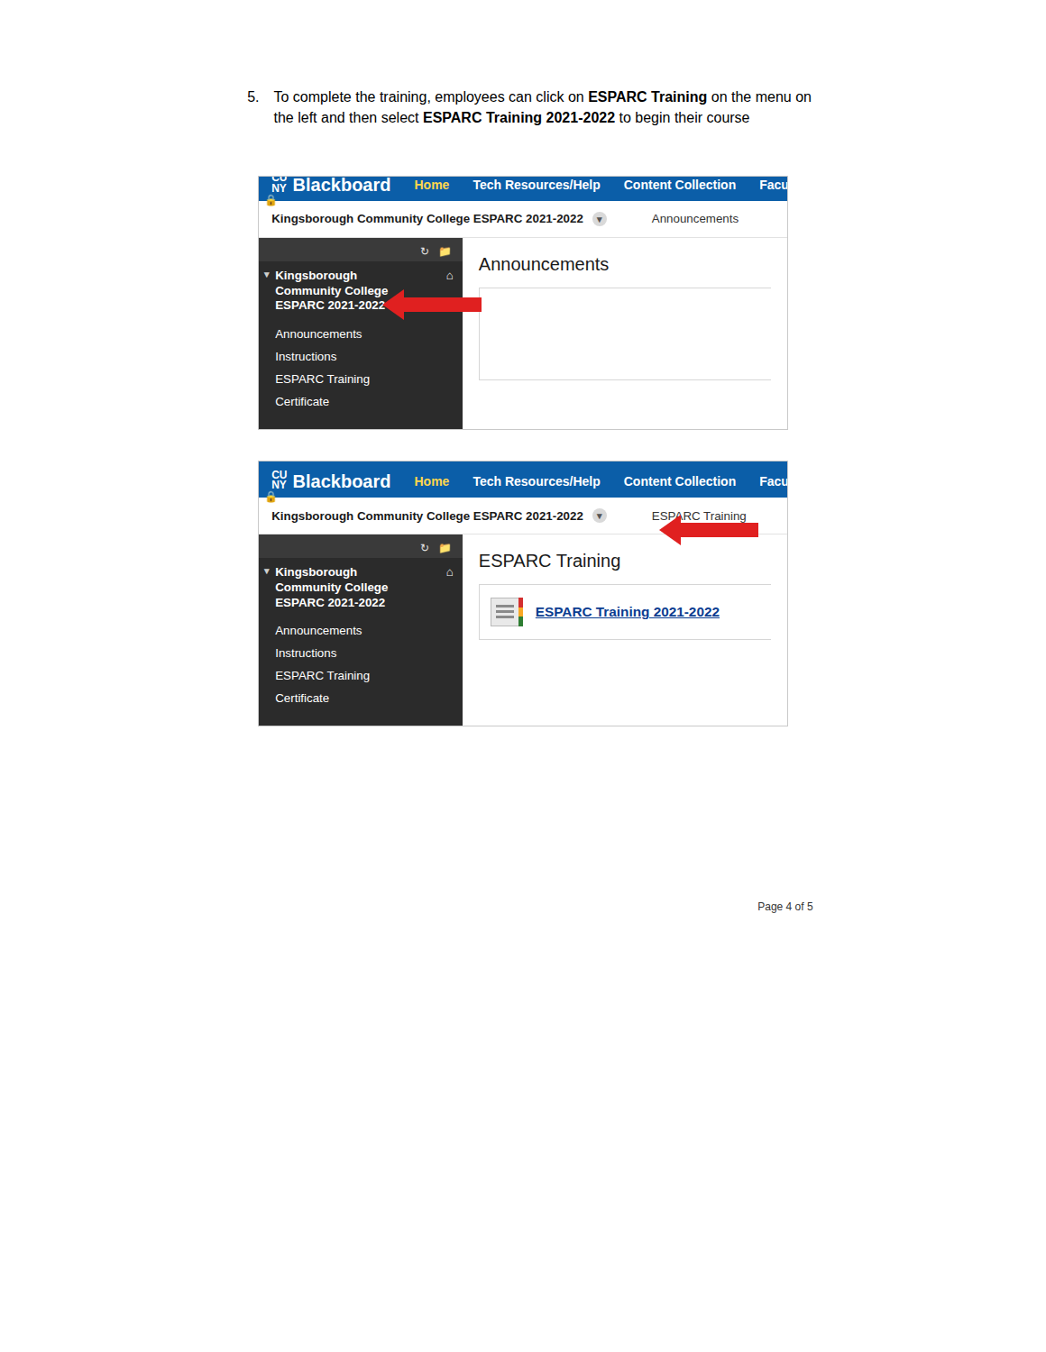To complete the training, employees can click on ESPARC Training on the menu on the left and then select ESPARC Training 2021-2022 to begin their course
CU
NY Blackboard
Home Tech Resources/Help Content Collection Faculty & Staff Training
🔒
Kingsborough Community College ESPARC 2021-2022 ▾ Announcements
↻📁
▾ Kingsborough
Community College
ESPARC 2021-2022 ⌂
Announcements
Instructions
ESPARC Training
Certificate
Announcements
CU
NY Blackboard
Home Tech Resources/Help Content Collection Faculty & Staff Training COACHE S
🔒
Kingsborough Community College ESPARC 2021-2022 ▾ ESPARC Training
↻📁
▾ Kingsborough
Community College
ESPARC 2021-2022 ⌂
Announcements
Instructions
ESPARC Training
Certificate
ESPARC Training
ESPARC Training 2021-2022
Page 4 of 5